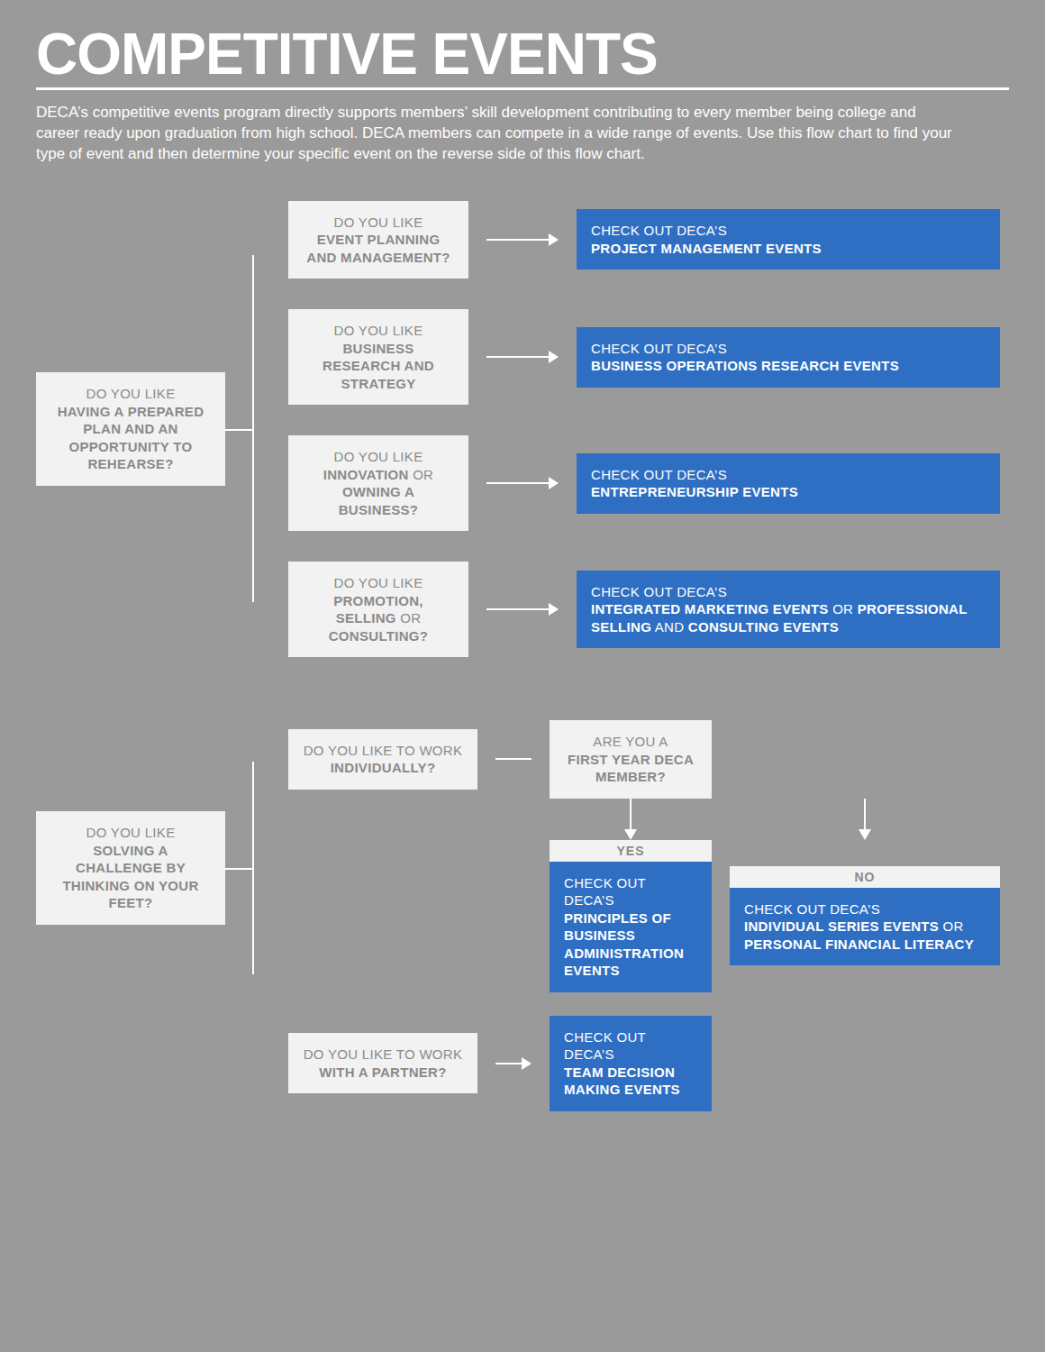Competitive Events
DECA’s competitive events program directly supports members’ skill development contributing to every member being college and career ready upon graduation from high school. DECA members can compete in a wide range of events. Use this flow chart to find your type of event and then determine your specific event on the reverse side of this flow chart.
Do you like
having a prepared plan and an opportunity to rehearse?
Do you like
event planning and management?
Check out DECA’s
Project Management Events
Do you like
business research and strategy
Check out DECA’s
Business Operations Research Events
Do you like
innovation or owning a business?
Check out DECA’s
Entrepreneurship Events
Do you like
promotion, selling or consulting?
Check out DECA’s
Integrated Marketing Events or Professional Selling and Consulting Events
Do you like
solving a challenge by thinking on your feet?
Do you like to work
individually?
Are you a
first year DECA member?
Yes
Check out DECA’s
Principles of Business Administration Events
No
Check out DECA’s
Individual Series Events or Personal Financial Literacy
Do you like to work
with a partner?
Check out DECA’s
Team Decision Making Events